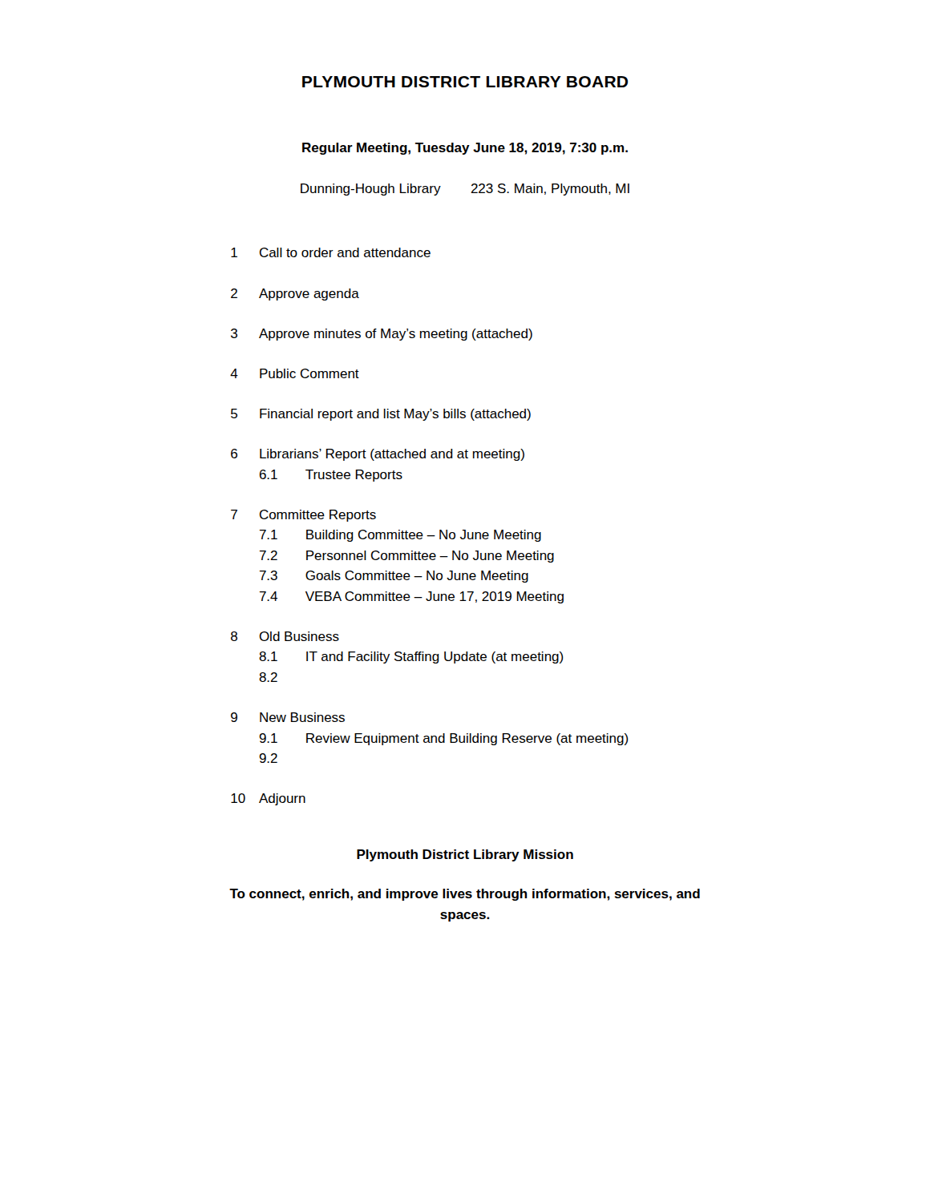PLYMOUTH DISTRICT LIBRARY BOARD
Regular Meeting, Tuesday June 18, 2019, 7:30 p.m.
Dunning-Hough Library 223 S. Main, Plymouth, MI
1 Call to order and attendance
2 Approve agenda
3 Approve minutes of May’s meeting (attached)
4 Public Comment
5 Financial report and list May’s bills (attached)
6 Librarians’ Report (attached and at meeting)
6.1 Trustee Reports
7 Committee Reports
7.1 Building Committee – No June Meeting
7.2 Personnel Committee – No June Meeting
7.3 Goals Committee – No June Meeting
7.4 VEBA Committee – June 17, 2019 Meeting
8 Old Business
8.1 IT and Facility Staffing Update (at meeting)
8.2
9 New Business
9.1 Review Equipment and Building Reserve (at meeting)
9.2
10 Adjourn
Plymouth District Library Mission
To connect, enrich, and improve lives through information, services, and spaces.